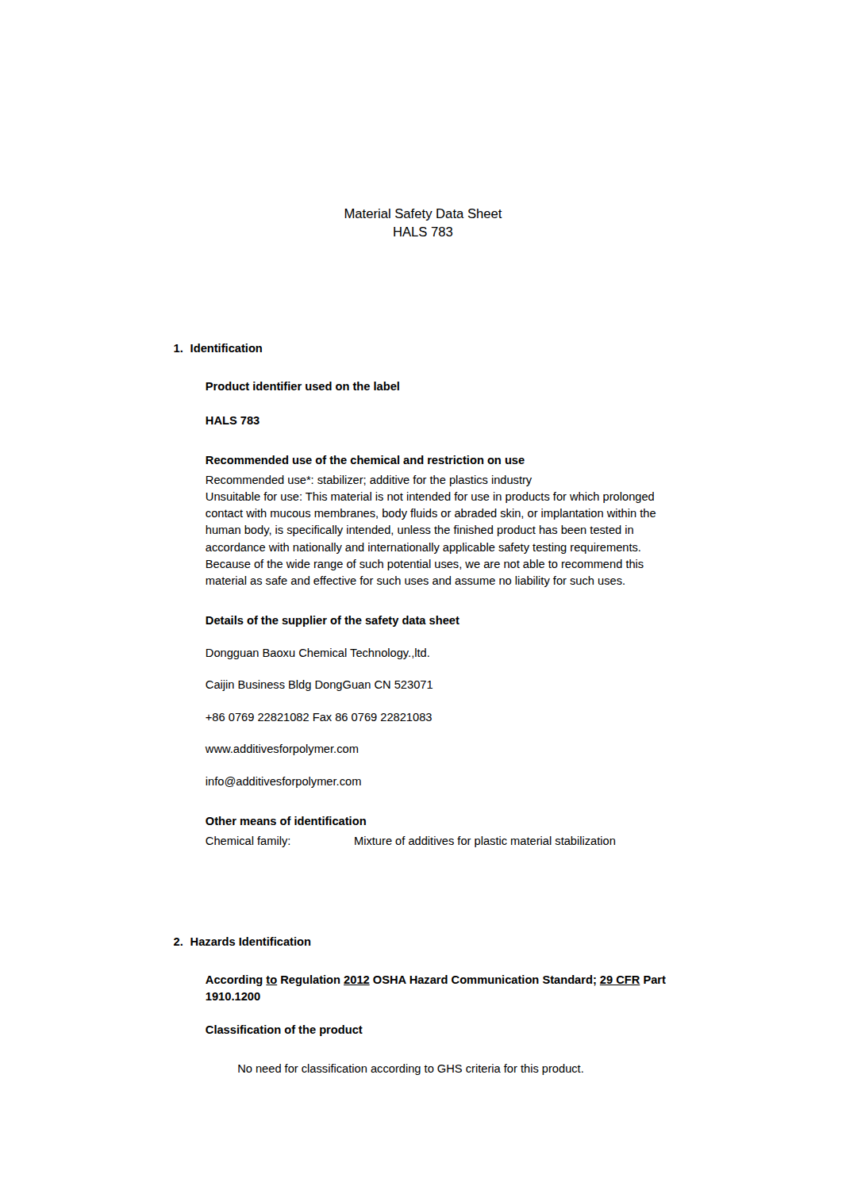Material Safety Data Sheet
HALS 783
1. Identification
Product identifier used on the label
HALS 783
Recommended use of the chemical and restriction on use
Recommended use*: stabilizer; additive for the plastics industry
Unsuitable for use: This material is not intended for use in products for which prolonged contact with mucous membranes, body fluids or abraded skin, or implantation within the human body, is specifically intended, unless the finished product has been tested in accordance with nationally and internationally applicable safety testing requirements. Because of the wide range of such potential uses, we are not able to recommend this material as safe and effective for such uses and assume no liability for such uses.
Details of the supplier of the safety data sheet
Dongguan Baoxu Chemical Technology.,ltd.
Caijin Business Bldg DongGuan CN 523071
+86 0769 22821082 Fax 86 0769 22821083
www.additivesforpolymer.com
info@additivesforpolymer.com
Other means of identification
Chemical family: Mixture of additives for plastic material stabilization
2. Hazards Identification
According to Regulation 2012 OSHA Hazard Communication Standard; 29 CFR Part 1910.1200
Classification of the product
No need for classification according to GHS criteria for this product.